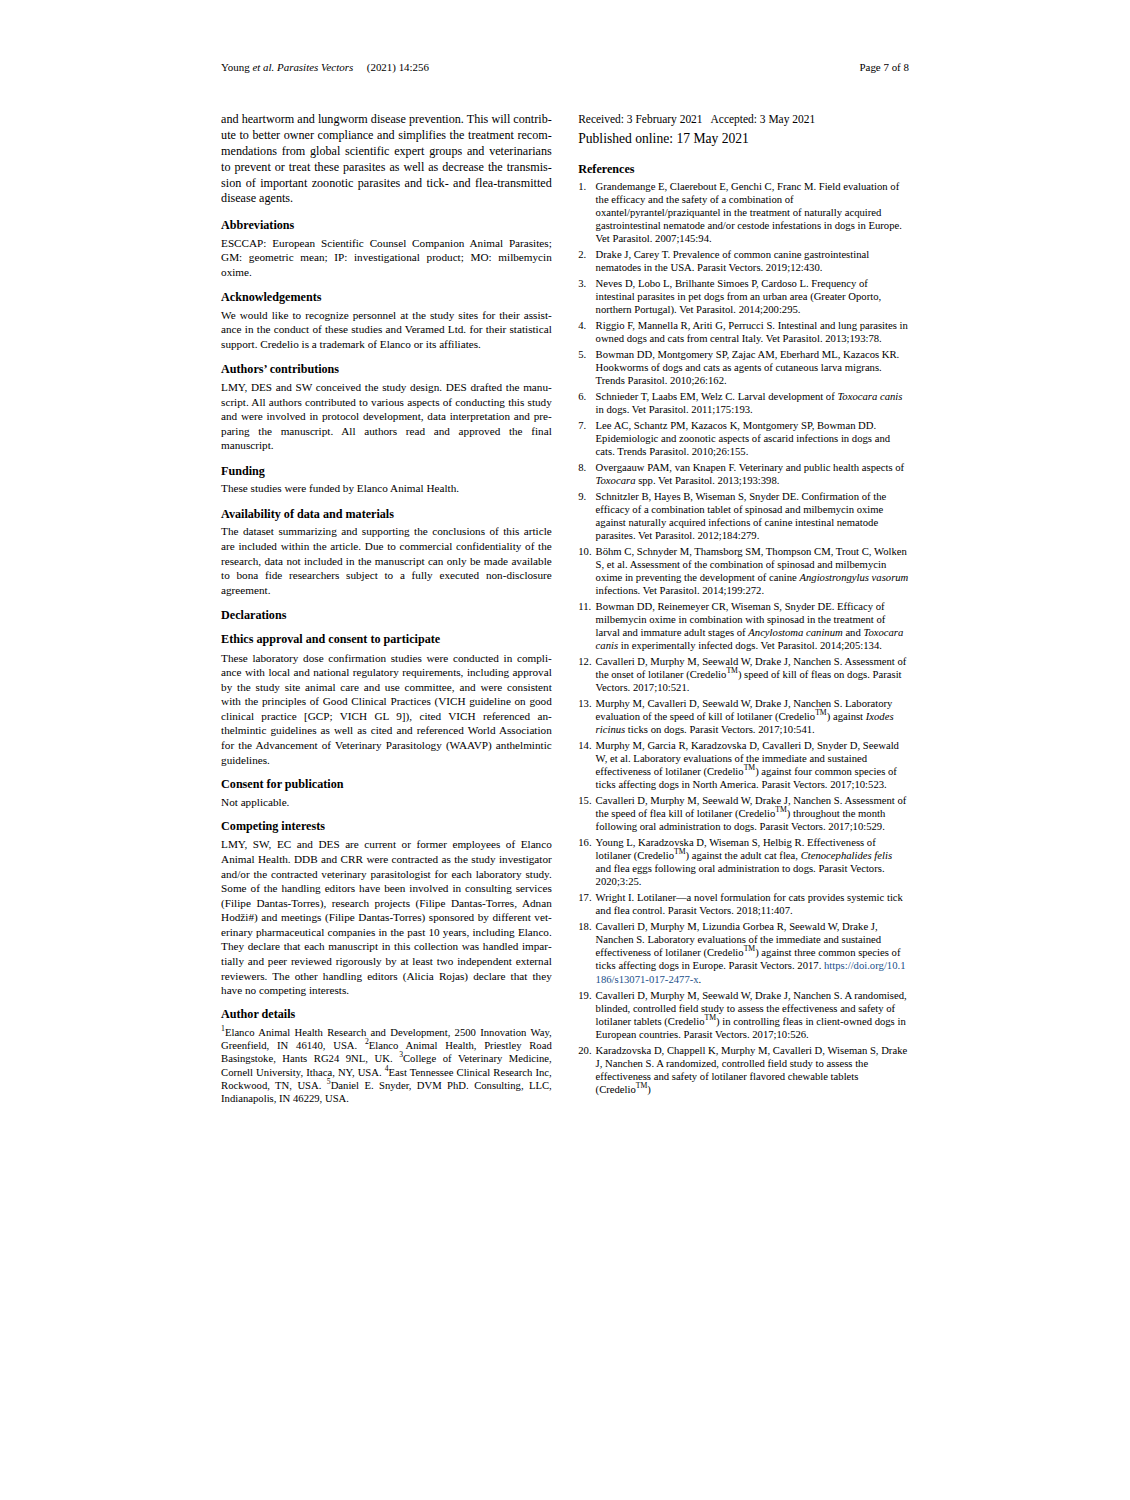Young et al. Parasites Vectors (2021) 14:256
Page 7 of 8
and heartworm and lungworm disease prevention. This will contribute to better owner compliance and simplifies the treatment recommendations from global scientific expert groups and veterinarians to prevent or treat these parasites as well as decrease the transmission of important zoonotic parasites and tick- and flea-transmitted disease agents.
Abbreviations
ESCCAP: European Scientific Counsel Companion Animal Parasites; GM: geometric mean; IP: investigational product; MO: milbemycin oxime.
Acknowledgements
We would like to recognize personnel at the study sites for their assistance in the conduct of these studies and Veramed Ltd. for their statistical support. Credelio is a trademark of Elanco or its affiliates.
Authors’ contributions
LMY, DES and SW conceived the study design. DES drafted the manuscript. All authors contributed to various aspects of conducting this study and were involved in protocol development, data interpretation and preparing the manuscript. All authors read and approved the final manuscript.
Funding
These studies were funded by Elanco Animal Health.
Availability of data and materials
The dataset summarizing and supporting the conclusions of this article are included within the article. Due to commercial confidentiality of the research, data not included in the manuscript can only be made available to bona fide researchers subject to a fully executed non-disclosure agreement.
Declarations
Ethics approval and consent to participate
These laboratory dose confirmation studies were conducted in compliance with local and national regulatory requirements, including approval by the study site animal care and use committee, and were consistent with the principles of Good Clinical Practices (VICH guideline on good clinical practice [GCP; VICH GL 9]), cited VICH referenced anthelmintic guidelines as well as cited and referenced World Association for the Advancement of Veterinary Parasitology (WAAVP) anthelmintic guidelines.
Consent for publication
Not applicable.
Competing interests
LMY, SW, EC and DES are current or former employees of Elanco Animal Health. DDB and CRR were contracted as the study investigator and/or the contracted veterinary parasitologist for each laboratory study. Some of the handling editors have been involved in consulting services (Filipe Dantas-Torres), research projects (Filipe Dantas-Torres, Adnan Hodži#) and meetings (Filipe Dantas-Torres) sponsored by different veterinary pharmaceutical companies in the past 10 years, including Elanco. They declare that each manuscript in this collection was handled impartially and peer reviewed rigorously by at least two independent external reviewers. The other handling editors (Alicia Rojas) declare that they have no competing interests.
Author details
1Elanco Animal Health Research and Development, 2500 Innovation Way, Greenfield, IN 46140, USA. 2Elanco Animal Health, Priestley Road Basingstoke, Hants RG24 9NL, UK. 3College of Veterinary Medicine, Cornell University, Ithaca, NY, USA. 4East Tennessee Clinical Research Inc, Rockwood, TN, USA. 5Daniel E. Snyder, DVM PhD. Consulting, LLC, Indianapolis, IN 46229, USA.
Received: 3 February 2021 Accepted: 3 May 2021
Published online: 17 May 2021
References
Grandemange E, Claerebout E, Genchi C, Franc M. Field evaluation of the efficacy and the safety of a combination of oxantel/pyrantel/praziquantel in the treatment of naturally acquired gastrointestinal nematode and/or cestode infestations in dogs in Europe. Vet Parasitol. 2007;145:94.
Drake J, Carey T. Prevalence of common canine gastrointestinal nematodes in the USA. Parasit Vectors. 2019;12:430.
Neves D, Lobo L, Brilhante Simoes P, Cardoso L. Frequency of intestinal parasites in pet dogs from an urban area (Greater Oporto, northern Portugal). Vet Parasitol. 2014;200:295.
Riggio F, Mannella R, Ariti G, Perrucci S. Intestinal and lung parasites in owned dogs and cats from central Italy. Vet Parasitol. 2013;193:78.
Bowman DD, Montgomery SP, Zajac AM, Eberhard ML, Kazacos KR. Hookworms of dogs and cats as agents of cutaneous larva migrans. Trends Parasitol. 2010;26:162.
Schnieder T, Laabs EM, Welz C. Larval development of Toxocara canis in dogs. Vet Parasitol. 2011;175:193.
Lee AC, Schantz PM, Kazacos K, Montgomery SP, Bowman DD. Epidemiologic and zoonotic aspects of ascarid infections in dogs and cats. Trends Parasitol. 2010;26:155.
Overgaauw PAM, van Knapen F. Veterinary and public health aspects of Toxocara spp. Vet Parasitol. 2013;193:398.
Schnitzler B, Hayes B, Wiseman S, Snyder DE. Confirmation of the efficacy of a combination tablet of spinosad and milbemycin oxime against naturally acquired infections of canine intestinal nematode parasites. Vet Parasitol. 2012;184:279.
Böhm C, Schnyder M, Thamsborg SM, Thompson CM, Trout C, Wolken S, et al. Assessment of the combination of spinosad and milbemycin oxime in preventing the development of canine Angiostrongylus vasorum infections. Vet Parasitol. 2014;199:272.
Bowman DD, Reinemeyer CR, Wiseman S, Snyder DE. Efficacy of milbemycin oxime in combination with spinosad in the treatment of larval and immature adult stages of Ancylostoma caninum and Toxocara canis in experimentally infected dogs. Vet Parasitol. 2014;205:134.
Cavalleri D, Murphy M, Seewald W, Drake J, Nanchen S. Assessment of the onset of lotilaner (CredelioTM) speed of kill of fleas on dogs. Parasit Vectors. 2017;10:521.
Murphy M, Cavalleri D, Seewald W, Drake J, Nanchen S. Laboratory evaluation of the speed of kill of lotilaner (CredelioTM) against Ixodes ricinus ticks on dogs. Parasit Vectors. 2017;10:541.
Murphy M, Garcia R, Karadzovska D, Cavalleri D, Snyder D, Seewald W, et al. Laboratory evaluations of the immediate and sustained effectiveness of lotilaner (CredelioTM) against four common species of ticks affecting dogs in North America. Parasit Vectors. 2017;10:523.
Cavalleri D, Murphy M, Seewald W, Drake J, Nanchen S. Assessment of the speed of flea kill of lotilaner (CredelioTM) throughout the month following oral administration to dogs. Parasit Vectors. 2017;10:529.
Young L, Karadzovska D, Wiseman S, Helbig R. Effectiveness of lotilaner (CredelioTM) against the adult cat flea, Ctenocephalides felis and flea eggs following oral administration to dogs. Parasit Vectors. 2020;3:25.
Wright I. Lotilaner—a novel formulation for cats provides systemic tick and flea control. Parasit Vectors. 2018;11:407.
Cavalleri D, Murphy M, Lizundia Gorbea R, Seewald W, Drake J, Nanchen S. Laboratory evaluations of the immediate and sustained effectiveness of lotilaner (CredelioTM) against three common species of ticks affecting dogs in Europe. Parasit Vectors. 2017. https://doi.org/10.1186/s13071-017-2477-x.
Cavalleri D, Murphy M, Seewald W, Drake J, Nanchen S. A randomised, blinded, controlled field study to assess the effectiveness and safety of lotilaner tablets (CredelioTM) in controlling fleas in client-owned dogs in European countries. Parasit Vectors. 2017;10:526.
Karadzovska D, Chappell K, Murphy M, Cavalleri D, Wiseman S, Drake J, Nanchen S. A randomized, controlled field study to assess the effectiveness and safety of lotilaner flavored chewable tablets (CredelioTM)